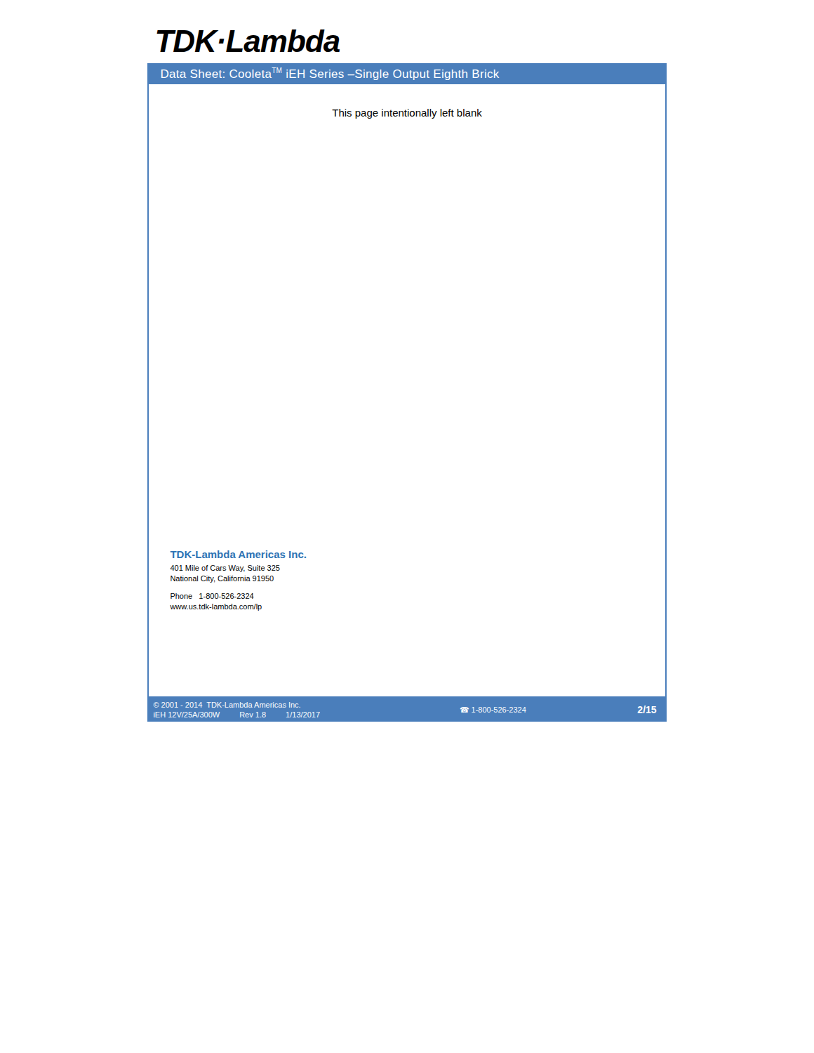TDK·Lambda
Data Sheet: CooletaTM iEH Series –Single Output Eighth Brick
This page intentionally left blank
TDK-Lambda Americas Inc.
401 Mile of Cars Way, Suite 325
National City, California 91950
Phone 1-800-526-2324
www.us.tdk-lambda.com/lp
© 2001 - 2014 TDK-Lambda Americas Inc.
iEH 12V/25A/300WRev 1.81/13/2017
☎1-800-526-2324
2/15